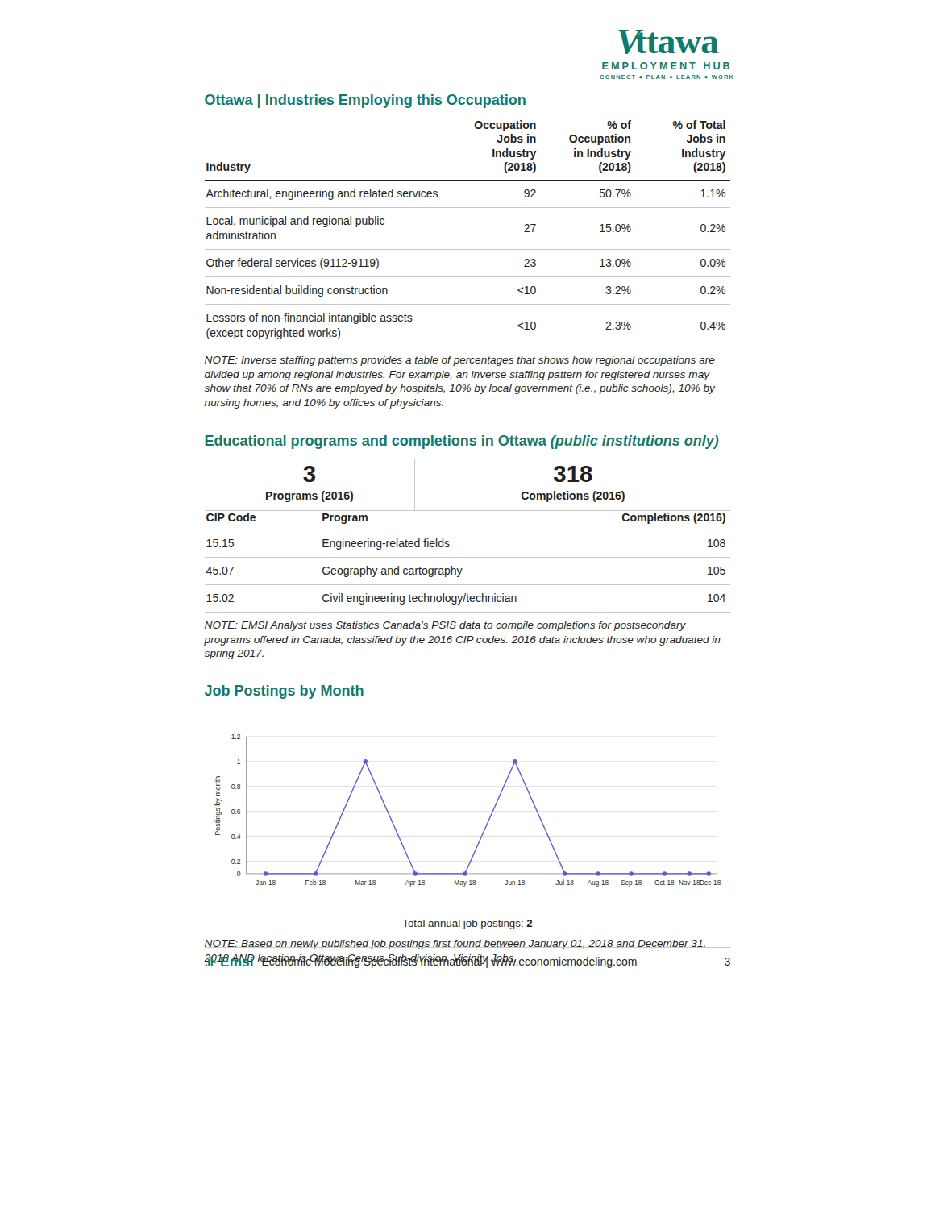Vttawa
EMPLOYMENT HUB
CONNECT ● PLAN ● LEARN ● WORK
Ottawa | Industries Employing this Occupation
| Industry | Occupation Jobs in Industry (2018) | % of Occupation in Industry (2018) | % of Total Jobs in Industry (2018) |
| --- | --- | --- | --- |
| Architectural, engineering and related services | 92 | 50.7% | 1.1% |
| Local, municipal and regional public administration | 27 | 15.0% | 0.2% |
| Other federal services (9112-9119) | 23 | 13.0% | 0.0% |
| Non-residential building construction | <10 | 3.2% | 0.2% |
| Lessors of non-financial intangible assets (except copyrighted works) | <10 | 2.3% | 0.4% |
NOTE: Inverse staffing patterns provides a table of percentages that shows how regional occupations are divided up among regional industries. For example, an inverse staffing pattern for registered nurses may show that 70% of RNs are employed by hospitals, 10% by local government (i.e., public schools), 10% by nursing homes, and 10% by offices of physicians.
Educational programs and completions in Ottawa (public institutions only)
| 3 Programs (2016) | 318 Completions (2016) |
| CIP Code | Program | Completions (2016) |
| --- | --- | --- |
| 15.15 | Engineering-related fields | 108 |
| 45.07 | Geography and cartography | 105 |
| 15.02 | Civil engineering technology/technician | 104 |
NOTE: EMSI Analyst uses Statistics Canada's PSIS data to compile completions for postsecondary programs offered in Canada, classified by the 2016 CIP codes. 2016 data includes those who graduated in spring 2017.
Job Postings by Month
1.2 1 0.8 0.6 0.4 0.2 0 Postings by month Jan-18 Feb-18 Mar-18 Apr-18 May-18 Jun-18 Jul-18 Aug-18 Sep-18 Oct-18 Nov-18 Dec-18
Total annual job postings: 2
NOTE: Based on newly published job postings first found between January 01, 2018 and December 31, 2018 AND location is Ottawa Census Sub-division, Vicinity Jobs.
.ıl· Emsi
Economic Modeling Specialists International | www.economicmodeling.com
3